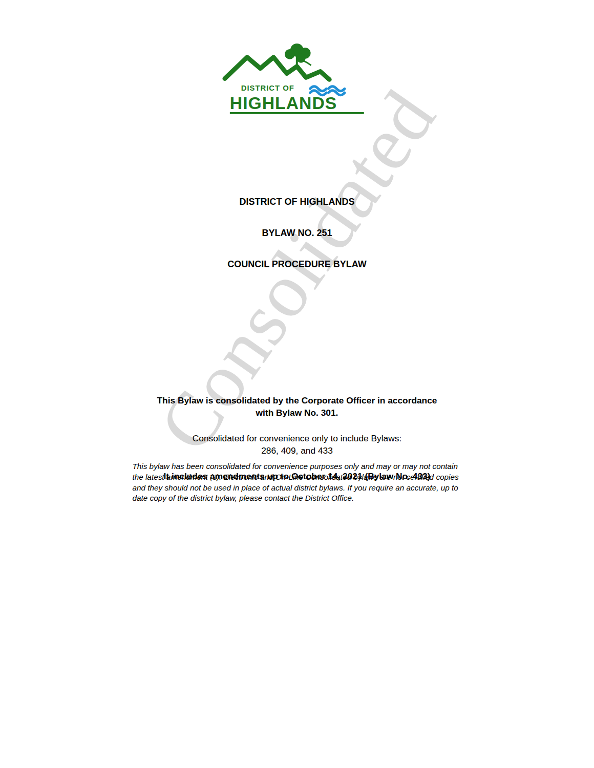Consolidated
DISTRICT OF HIGHLANDS
DISTRICT OF HIGHLANDS
BYLAW NO. 251
COUNCIL PROCEDURE BYLAW
This Bylaw is consolidated by the Corporate Officer in accordance
with Bylaw No. 301.
Consolidated for convenience only to include Bylaws:
286, 409, and 433
It includes amendments up to October 14, 2021 (Bylaw No. 433)
This bylaw has been consolidated for convenience purposes only and may or may not contain the latest amendment (s). Electronic and On-Line Consolidated bylaws are not certified copies and they should not be used in place of actual district bylaws. If you require an accurate, up to date copy of the district bylaw, please contact the District Office.